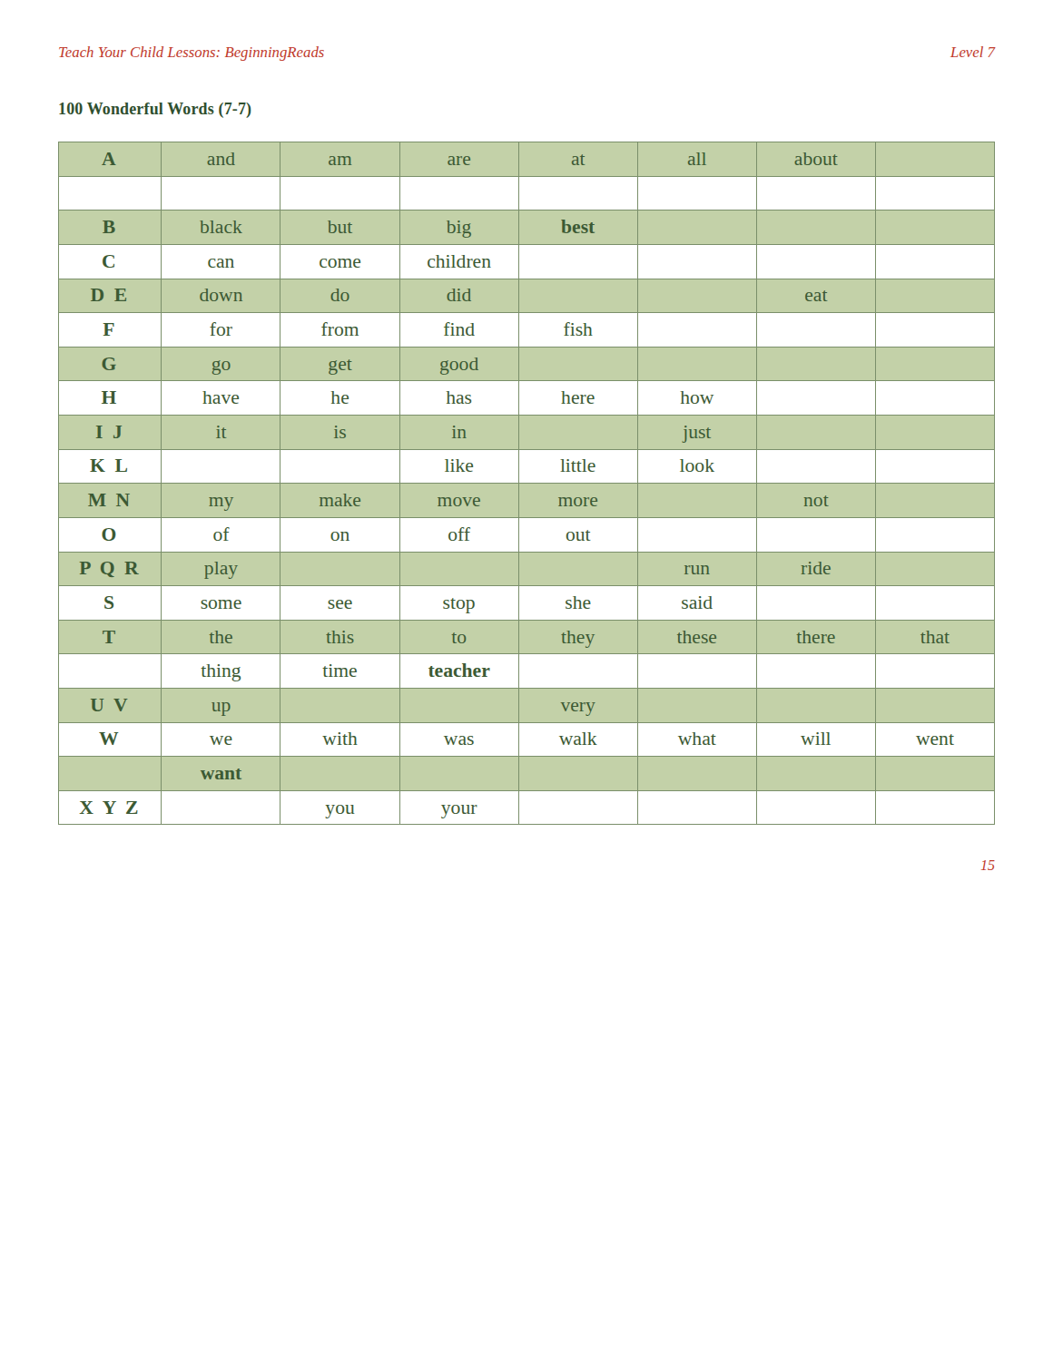Teach Your Child Lessons: BeginningReads Level 7
100 Wonderful Words (7-7)
| A | and | am | are | at | all | about | |
| B | black | but | big | best | | | |
| C | can | come | children | | | | |
| D E | down | do | did | | | eat | |
| F | for | from | find | fish | | | |
| G | go | get | good | | | | |
| H | have | he | has | here | how | | |
| I J | it | is | in | | just | | |
| K L | | | like | little | look | | |
| M N | my | make | move | more | | not | |
| O | of | on | off | out | | | |
| P Q R | play | | | | run | ride | |
| S | some | see | stop | she | said | | |
| T | the | this | to | they | these | there | that |
| | thing | time | teacher | | | | |
| U V | up | | | very | | | |
| W | we | with | was | walk | what | will | went |
| | want | | | | | | |
| X Y Z | | you | your | | | | |
15